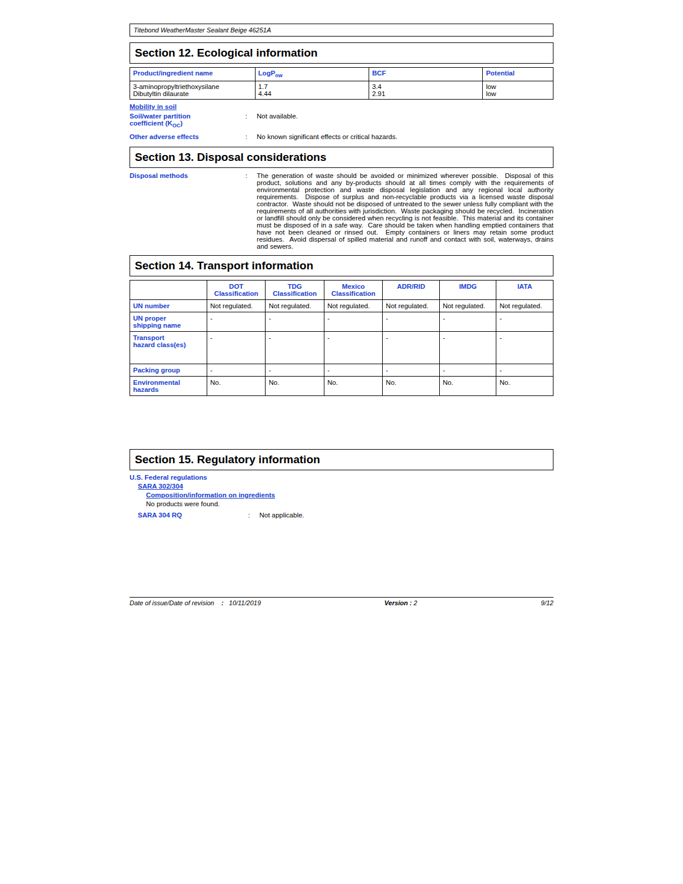Titebond WeatherMaster Sealant Beige 46251A
Section 12. Ecological information
| Product/ingredient name | LogP ow | BCF | Potential |
| --- | --- | --- | --- |
| 3-aminopropyltriethoxysilane Dibutyltin dilaurate | 1.7 4.44 | 3.4 2.91 | low low |
Mobility in soil
| Soil/water partition coefficient (K OC ) | : | Not available. |
| Other adverse effects | : | No known significant effects or critical hazards. |
Section 13. Disposal considerations
| Disposal methods | : | The generation of waste should be avoided or minimized wherever possible. Disposal of this product, solutions and any by-products should at all times comply with the requirements of environmental protection and waste disposal legislation and any regional local authority requirements. Dispose of surplus and non-recyclable products via a licensed waste disposal contractor. Waste should not be disposed of untreated to the sewer unless fully compliant with the requirements of all authorities with jurisdiction. Waste packaging should be recycled. Incineration or landfill should only be considered when recycling is not feasible. This material and its container must be disposed of in a safe way. Care should be taken when handling emptied containers that have not been cleaned or rinsed out. Empty containers or liners may retain some product residues. Avoid dispersal of spilled material and runoff and contact with soil, waterways, drains and sewers. |
Section 14. Transport information
| | DOT Classification | TDG Classification | Mexico Classification | ADR/RID | IMDG | IATA |
| --- | --- | --- | --- | --- | --- | --- |
| UN number | Not regulated. | Not regulated. | Not regulated. | Not regulated. | Not regulated. | Not regulated. |
| UN proper shipping name | - | - | - | - | - | - |
| Transport hazard class(es) | - | - | - | - | - | - |
| Packing group | - | - | - | - | - | - |
| Environmental hazards | No. | No. | No. | No. | No. | No. |
Section 15. Regulatory information
U.S. Federal regulations
SARA 302/304
Composition/information on ingredients
No products were found.
| SARA 304 RQ | : | Not applicable. |
Date of issue/Date of revision : 10/11/2019
Version : 2
9/12